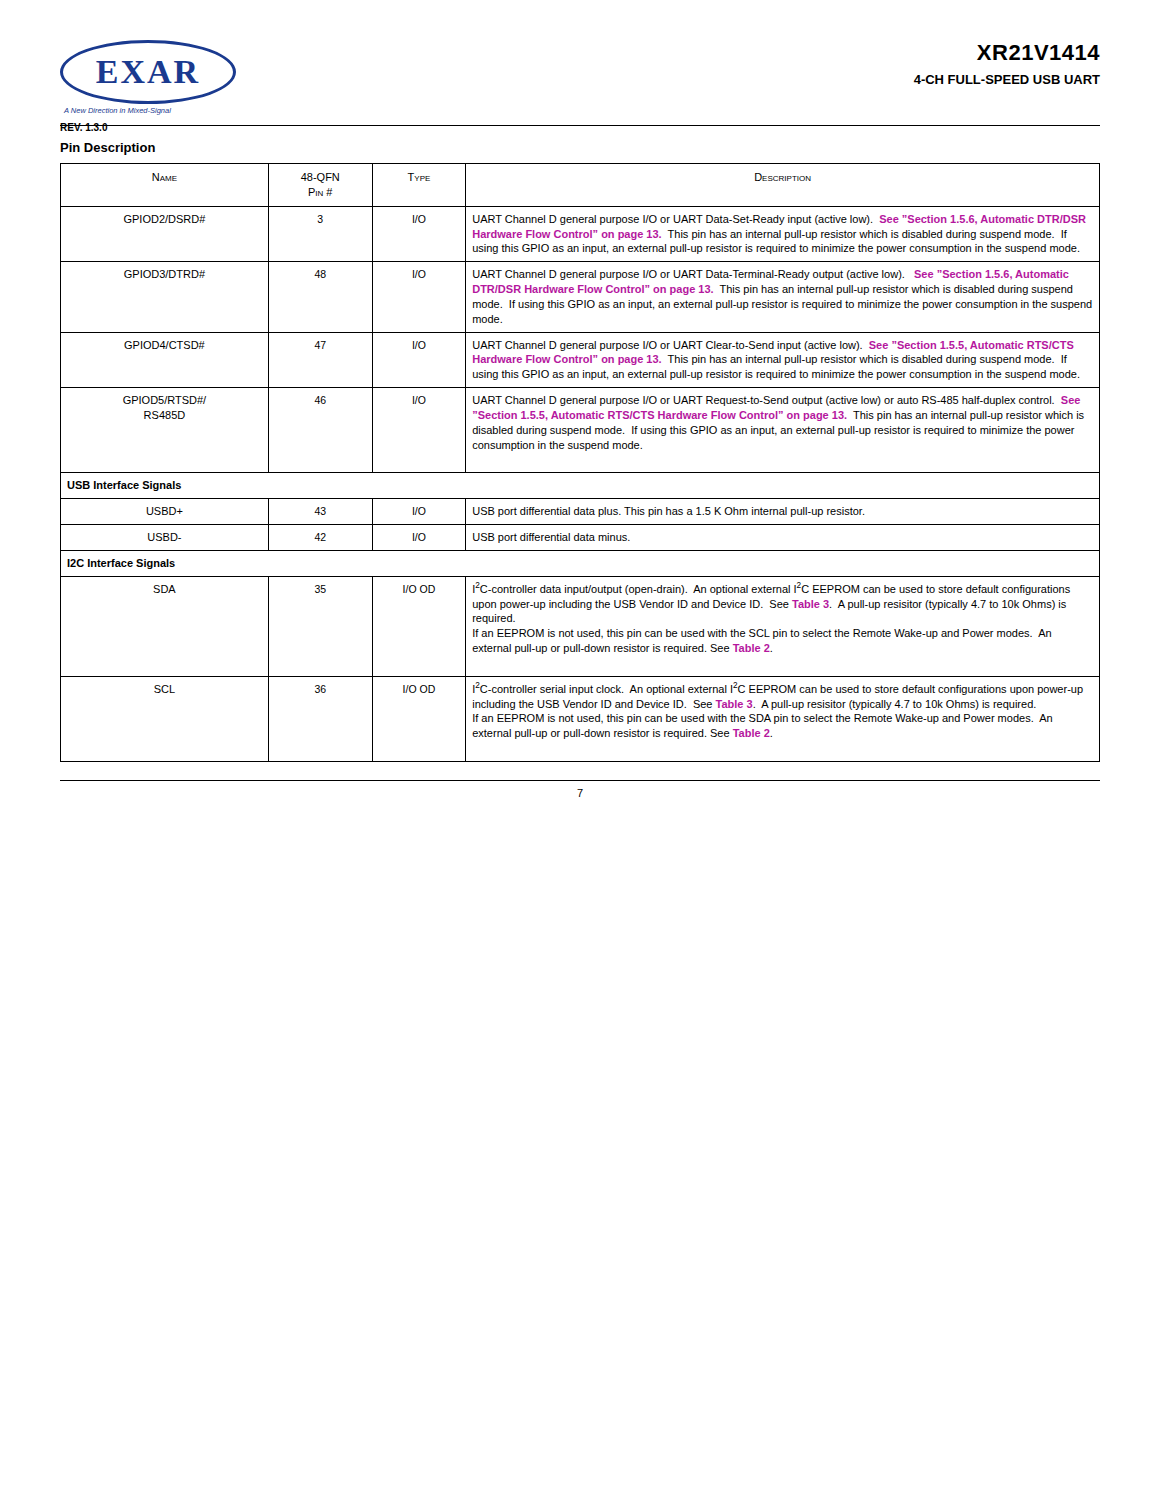EXAR
A New Direction in Mixed-Signal
XR21V1414
4-CH FULL-SPEED USB UART
REV. 1.3.0
Pin Description
| N ame | 48-QFN P in # | T ype | D escription |
| --- | --- | --- | --- |
| GPIOD2/DSRD# | 3 | I/O | UART Channel D general purpose I/O or UART Data-Set-Ready input (active low). See ”Section 1.5.6, Automatic DTR/DSR Hardware Flow Control” on page 13. This pin has an internal pull-up resistor which is disabled during suspend mode. If using this GPIO as an input, an external pull-up resistor is required to minimize the power consumption in the suspend mode. |
| GPIOD3/DTRD# | 48 | I/O | UART Channel D general purpose I/O or UART Data-Terminal-Ready output (active low). See ”Section 1.5.6, Automatic DTR/DSR Hardware Flow Control” on page 13. This pin has an internal pull-up resistor which is disabled during suspend mode. If using this GPIO as an input, an external pull-up resistor is required to minimize the power consumption in the suspend mode. |
| GPIOD4/CTSD# | 47 | I/O | UART Channel D general purpose I/O or UART Clear-to-Send input (active low). See ”Section 1.5.5, Automatic RTS/CTS Hardware Flow Control” on page 13. This pin has an internal pull-up resistor which is disabled during suspend mode. If using this GPIO as an input, an external pull-up resistor is required to minimize the power consumption in the suspend mode. |
| GPIOD5/RTSD#/ RS485D | 46 | I/O | UART Channel D general purpose I/O or UART Request-to-Send output (active low) or auto RS-485 half-duplex control. See ”Section 1.5.5, Automatic RTS/CTS Hardware Flow Control” on page 13. This pin has an internal pull-up resistor which is disabled during suspend mode. If using this GPIO as an input, an external pull-up resistor is required to minimize the power consumption in the suspend mode. |
| USB Interface Signals |
| USBD+ | 43 | I/O | USB port differential data plus. This pin has a 1.5 K Ohm internal pull-up resistor. |
| USBD- | 42 | I/O | USB port differential data minus. |
| I2C Interface Signals |
| SDA | 35 | I/O OD | I 2 C-controller data input/output (open-drain). An optional external I 2 C EEPROM can be used to store default configurations upon power-up including the USB Vendor ID and Device ID. See Table 3 . A pull-up resisitor (typically 4.7 to 10k Ohms) is required. If an EEPROM is not used, this pin can be used with the SCL pin to select the Remote Wake-up and Power modes. An external pull-up or pull-down resistor is required. See Table 2 . |
| SCL | 36 | I/O OD | I 2 C-controller serial input clock. An optional external I 2 C EEPROM can be used to store default configurations upon power-up including the USB Vendor ID and Device ID. See Table 3 . A pull-up resisitor (typically 4.7 to 10k Ohms) is required. If an EEPROM is not used, this pin can be used with the SDA pin to select the Remote Wake-up and Power modes. An external pull-up or pull-down resistor is required. See Table 2 . |
7